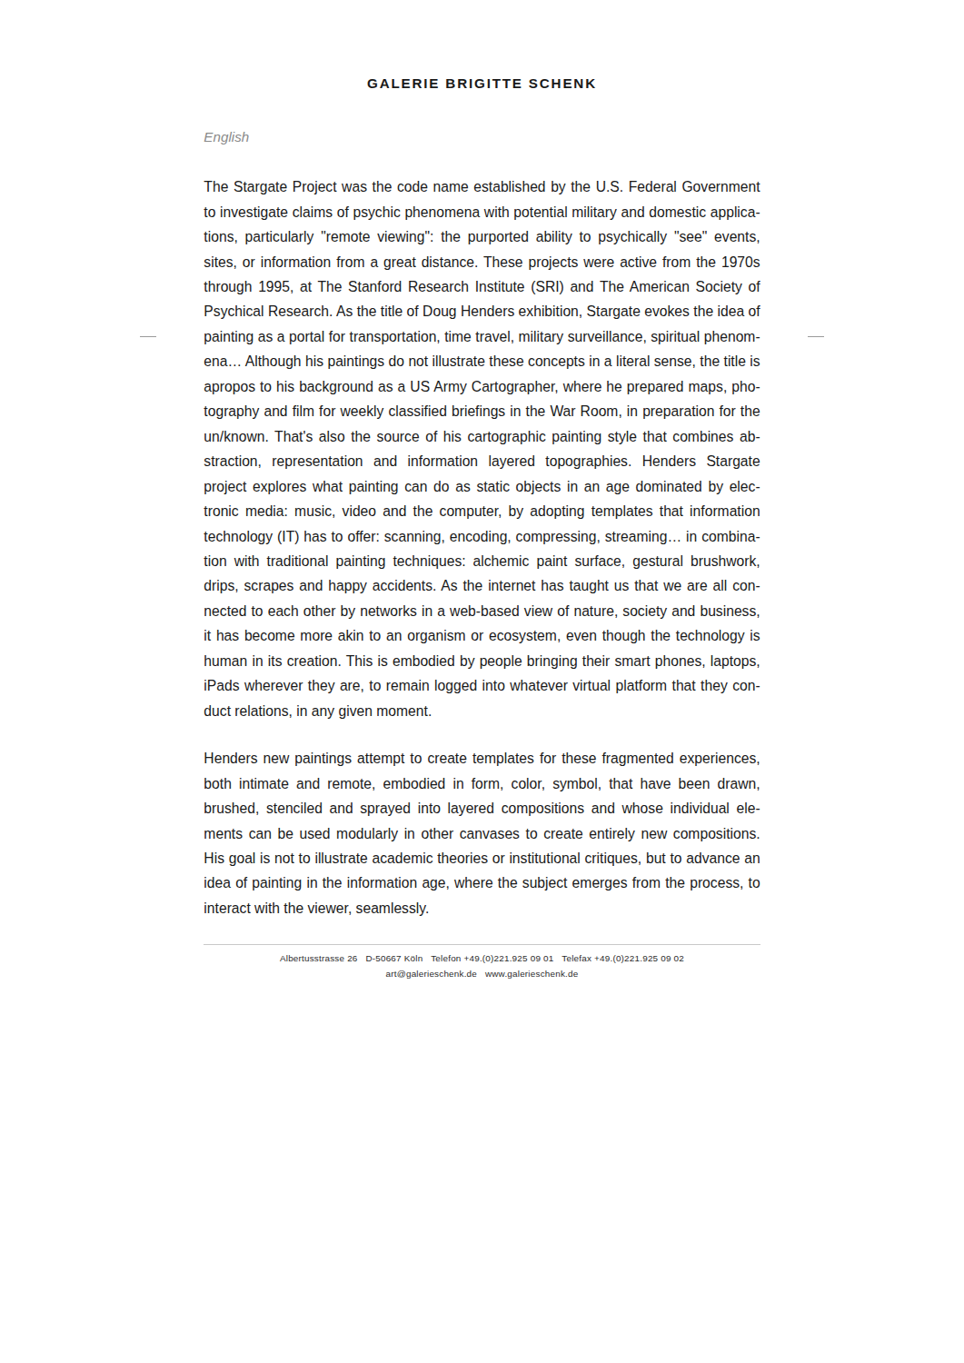Galerie Brigitte Schenk
English
The Stargate Project was the code name established by the U.S. Federal Government to investigate claims of psychic phenomena with potential military and domestic applications, particularly "remote viewing": the purported ability to psychically "see" events, sites, or information from a great distance. These projects were active from the 1970s through 1995, at The Stanford Research Institute (SRI) and The American Society of Psychical Research. As the title of Doug Henders exhibition, Stargate evokes the idea of painting as a portal for transportation, time travel, military surveillance, spiritual phenomena… Although his paintings do not illustrate these concepts in a literal sense, the title is apropos to his background as a US Army Cartographer, where he prepared maps, photography and film for weekly classified briefings in the War Room, in preparation for the un/known. That's also the source of his cartographic painting style that combines abstraction, representation and information layered topographies. Henders Stargate project explores what painting can do as static objects in an age dominated by electronic media: music, video and the computer, by adopting templates that information technology (IT) has to offer: scanning, encoding, compressing, streaming… in combination with traditional painting techniques: alchemic paint surface, gestural brushwork, drips, scrapes and happy accidents. As the internet has taught us that we are all connected to each other by networks in a web-based view of nature, society and business, it has become more akin to an organism or ecosystem, even though the technology is human in its creation. This is embodied by people bringing their smart phones, laptops, iPads wherever they are, to remain logged into whatever virtual platform that they conduct relations, in any given moment.
Henders new paintings attempt to create templates for these fragmented experiences, both intimate and remote, embodied in form, color, symbol, that have been drawn, brushed, stenciled and sprayed into layered compositions and whose individual elements can be used modularly in other canvases to create entirely new compositions. His goal is not to illustrate academic theories or institutional critiques, but to advance an idea of painting in the information age, where the subject emerges from the process, to interact with the viewer, seamlessly.
Albertusstrasse 26 D-50667 Köln Telefon +49.(0)221.925 09 01 Telefax +49.(0)221.925 09 02
art@galerieschenk.de www.galerieschenk.de